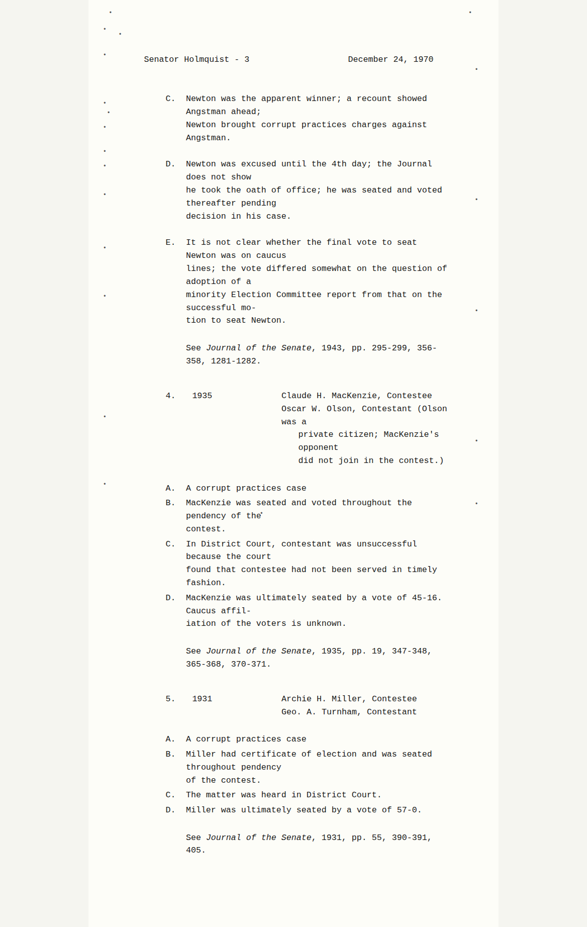• • • • • • • • • • • • • • • • • • • • •
Senator Holmquist - 3
December 24, 1970
C.
Newton was the apparent winner; a recount showed Angstman ahead;
Newton brought corrupt practices charges against Angstman.
D.
Newton was excused until the 4th day; the Journal does not show
he took the oath of office; he was seated and voted thereafter pending
decision in his case.
E.
It is not clear whether the final vote to seat Newton was on caucus
lines; the vote differed somewhat on the question of adoption of a
minority Election Committee report from that on the successful mo-
tion to seat Newton.
See Journal of the Senate, 1943, pp. 295-299, 356-358, 1281-1282.
4.
1935
Claude H. MacKenzie, Contestee
Oscar W. Olson, Contestant (Olson was a
private citizen; MacKenzie's opponent did not join in the contest.)
A.
A corrupt practices case
B.
MacKenzie was seated and voted throughout the pendency of the
contest.
C.
In District Court, contestant was unsuccessful because the court
found that contestee had not been served in timely fashion.
D.
MacKenzie was ultimately seated by a vote of 45-16. Caucus affil-
iation of the voters is unknown.
See Journal of the Senate, 1935, pp. 19, 347-348, 365-368, 370-371.
5.
1931
Archie H. Miller, Contestee
Geo. A. Turnham, Contestant
A.
A corrupt practices case
B.
Miller had certificate of election and was seated throughout pendency
of the contest.
C.
The matter was heard in District Court.
D.
Miller was ultimately seated by a vote of 57-0.
See Journal of the Senate, 1931, pp. 55, 390-391, 405.